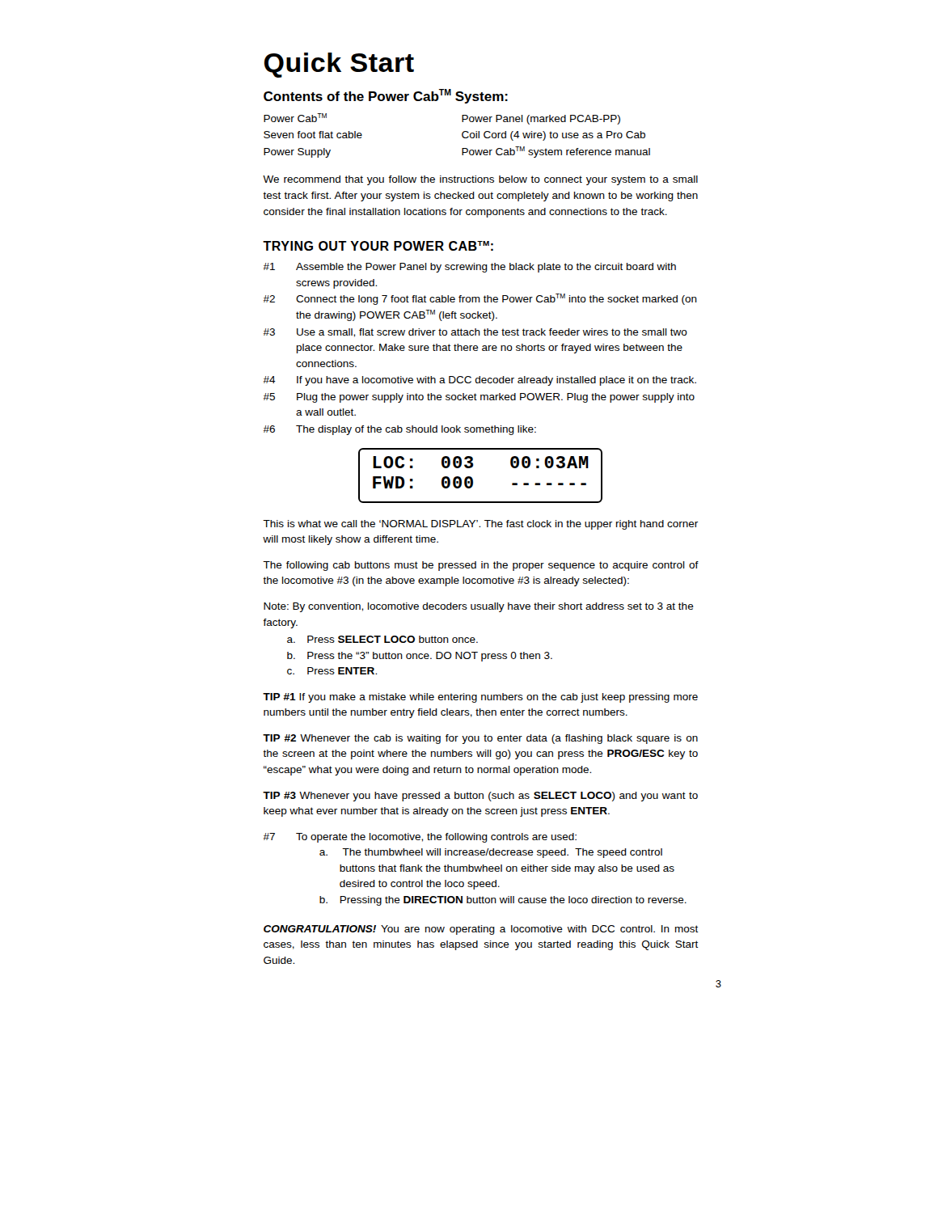Quick Start
Contents of the Power CabTM System:
| Power Cab TM | Power Panel (marked PCAB-PP) |
| Seven foot flat cable | Coil Cord (4 wire) to use as a Pro Cab |
| Power Supply | Power Cab TM system reference manual |
We recommend that you follow the instructions below to connect your system to a small test track first. After your system is checked out completely and known to be working then consider the final installation locations for components and connections to the track.
TRYING OUT YOUR POWER CABTM:
#1 Assemble the Power Panel by screwing the black plate to the circuit board with screws provided.
#2 Connect the long 7 foot flat cable from the Power CabTM into the socket marked (on the drawing) POWER CABTM (left socket).
#3 Use a small, flat screw driver to attach the test track feeder wires to the small two place connector. Make sure that there are no shorts or frayed wires between the connections.
#4 If you have a locomotive with a DCC decoder already installed place it on the track.
#5 Plug the power supply into the socket marked POWER. Plug the power supply into a wall outlet.
#6 The display of the cab should look something like:
LOC:  003   00:03AM
FWD:  000   -------
This is what we call the ‘NORMAL DISPLAY’. The fast clock in the upper right hand corner will most likely show a different time.
The following cab buttons must be pressed in the proper sequence to acquire control of the locomotive #3 (in the above example locomotive #3 is already selected):
Note: By convention, locomotive decoders usually have their short address set to 3 at the factory.
a. Press SELECT LOCO button once.
b. Press the “3” button once. DO NOT press 0 then 3.
c. Press ENTER.
TIP #1 If you make a mistake while entering numbers on the cab just keep pressing more numbers until the number entry field clears, then enter the correct numbers.
TIP #2 Whenever the cab is waiting for you to enter data (a flashing black square is on the screen at the point where the numbers will go) you can press the PROG/ESC key to “escape” what you were doing and return to normal operation mode.
TIP #3 Whenever you have pressed a button (such as SELECT LOCO) and you want to keep what ever number that is already on the screen just press ENTER.
#7 To operate the locomotive, the following controls are used:
a. The thumbwheel will increase/decrease speed. The speed control buttons that flank the thumbwheel on either side may also be used as desired to control the loco speed.
b. Pressing the DIRECTION button will cause the loco direction to reverse.
CONGRATULATIONS! You are now operating a locomotive with DCC control. In most cases, less than ten minutes has elapsed since you started reading this Quick Start Guide.
3